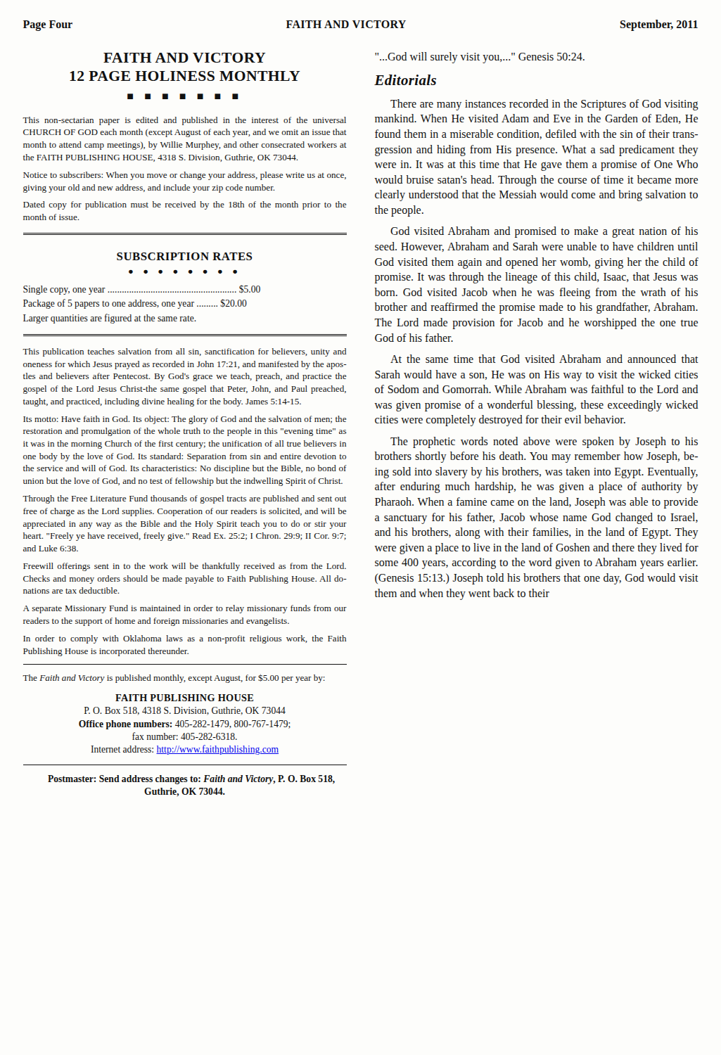Page Four FAITH AND VICTORY September, 2011
FAITH AND VICTORY
12 PAGE HOLINESS MONTHLY
■ ■ ■ ■ ■ ■ ■
This non-sectarian paper is edited and published in the interest of the universal CHURCH OF GOD each month (except August of each year, and we omit an issue that month to attend camp meetings), by Willie Murphey, and other consecrated workers at the FAITH PUBLISHING HOUSE, 4318 S. Division, Guthrie, OK 73044.
Notice to subscribers: When you move or change your address, please write us at once, giving your old and new address, and include your zip code number.
Dated copy for publication must be received by the 18th of the month prior to the month of issue.
SUBSCRIPTION RATES
● ● ● ● ● ● ● ●
Single copy, one year ...................................................... $5.00
Package of 5 papers to one address, one year ......... $20.00
Larger quantities are figured at the same rate.
This publication teaches salvation from all sin, sanctification for believers, unity and oneness for which Jesus prayed as recorded in John 17:21, and manifested by the apostles and believers after Pentecost. By God's grace we teach, preach, and practice the gospel of the Lord Jesus Christ-the same gospel that Peter, John, and Paul preached, taught, and practiced, including divine healing for the body. James 5:14-15.
Its motto: Have faith in God. Its object: The glory of God and the salvation of men; the restoration and promulgation of the whole truth to the people in this "evening time" as it was in the morning Church of the first century; the unification of all true believers in one body by the love of God. Its standard: Separation from sin and entire devotion to the service and will of God. Its characteristics: No discipline but the Bible, no bond of union but the love of God, and no test of fellowship but the indwelling Spirit of Christ.
Through the Free Literature Fund thousands of gospel tracts are published and sent out free of charge as the Lord supplies. Cooperation of our readers is solicited, and will be appreciated in any way as the Bible and the Holy Spirit teach you to do or stir your heart. "Freely ye have received, freely give." Read Ex. 25:2; I Chron. 29:9; II Cor. 9:7; and Luke 6:38.
Freewill offerings sent in to the work will be thankfully received as from the Lord. Checks and money orders should be made payable to Faith Publishing House. All donations are tax deductible.
A separate Missionary Fund is maintained in order to relay missionary funds from our readers to the support of home and foreign missionaries and evangelists.
In order to comply with Oklahoma laws as a non-profit religious work, the Faith Publishing House is incorporated thereunder.
The Faith and Victory is published monthly, except August, for $5.00 per year by:
FAITH PUBLISHING HOUSE P. O. Box 518, 4318 S. Division, Guthrie, OK 73044
Office phone numbers: 405-282-1479, 800-767-1479;
fax number: 405-282-6318.
Internet address: http://www.faithpublishing.com
Postmaster: Send address changes to: Faith and Victory, P. O. Box 518, Guthrie, OK 73044.
"...God will surely visit you,..." Genesis 50:24.
Editorials
There are many instances recorded in the Scriptures of God visiting mankind. When He visited Adam and Eve in the Garden of Eden, He found them in a miserable condition, defiled with the sin of their transgression and hiding from His presence. What a sad predicament they were in. It was at this time that He gave them a promise of One Who would bruise satan's head. Through the course of time it became more clearly understood that the Messiah would come and bring salvation to the people.
God visited Abraham and promised to make a great nation of his seed. However, Abraham and Sarah were unable to have children until God visited them again and opened her womb, giving her the child of promise. It was through the lineage of this child, Isaac, that Jesus was born. God visited Jacob when he was fleeing from the wrath of his brother and reaffirmed the promise made to his grandfather, Abraham. The Lord made provision for Jacob and he worshipped the one true God of his father.
At the same time that God visited Abraham and announced that Sarah would have a son, He was on His way to visit the wicked cities of Sodom and Gomorrah. While Abraham was faithful to the Lord and was given promise of a wonderful blessing, these exceedingly wicked cities were completely destroyed for their evil behavior.
The prophetic words noted above were spoken by Joseph to his brothers shortly before his death. You may remember how Joseph, being sold into slavery by his brothers, was taken into Egypt. Eventually, after enduring much hardship, he was given a place of authority by Pharaoh. When a famine came on the land, Joseph was able to provide a sanctuary for his father, Jacob whose name God changed to Israel, and his brothers, along with their families, in the land of Egypt. They were given a place to live in the land of Goshen and there they lived for some 400 years, according to the word given to Abraham years earlier. (Genesis 15:13.) Joseph told his brothers that one day, God would visit them and when they went back to their